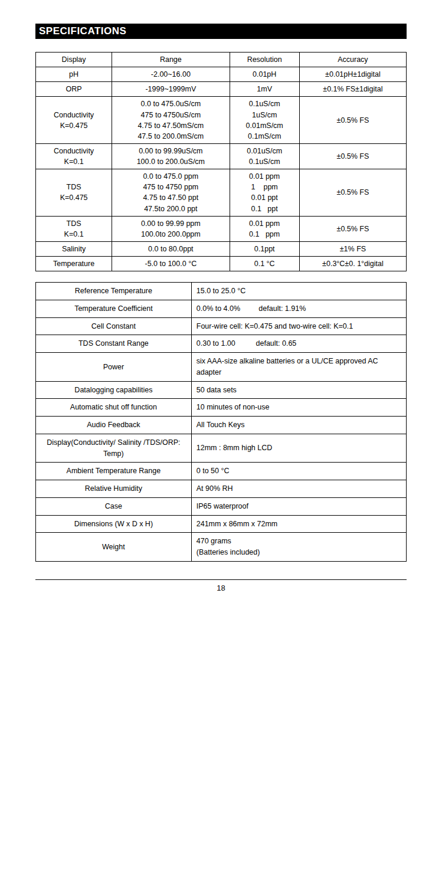SPECIFICATIONS
| Display | Range | Resolution | Accuracy |
| --- | --- | --- | --- |
| pH | -2.00~16.00 | 0.01pH | ±0.01pH±1digital |
| ORP | -1999~1999mV | 1mV | ±0.1% FS±1digital |
| Conductivity K=0.475 | 0.0 to 475.0uS/cm 475 to 4750uS/cm 4.75 to 47.50mS/cm 47.5 to 200.0mS/cm | 0.1uS/cm 1uS/cm 0.01mS/cm 0.1mS/cm | ±0.5% FS |
| Conductivity K=0.1 | 0.00 to 99.99uS/cm 100.0 to 200.0uS/cm | 0.01uS/cm 0.1uS/cm | ±0.5% FS |
| TDS K=0.475 | 0.0 to 475.0 ppm 475 to 4750 ppm 4.75 to 47.50 ppt 47.5to 200.0 ppt | 0.01 ppm 1 ppm 0.01 ppt 0.1 ppt | ±0.5% FS |
| TDS K=0.1 | 0.00 to 99.99 ppm 100.0to 200.0ppm | 0.01 ppm 0.1 ppm | ±0.5% FS |
| Salinity | 0.0 to 80.0ppt | 0.1ppt | ±1% FS |
| Temperature | -5.0 to 100.0 °C | 0.1 °C | ±0.3°C±0. 1°digital |
| Reference Temperature | 15.0 to 25.0 °C |
| Temperature Coefficient | 0.0% to 4.0% default: 1.91% |
| Cell Constant | Four-wire cell: K=0.475 and two-wire cell: K=0.1 |
| TDS Constant Range | 0.30 to 1.00 default: 0.65 |
| Power | six AAA-size alkaline batteries or a UL/CE approved AC adapter |
| Datalogging capabilities | 50 data sets |
| Automatic shut off function | 10 minutes of non-use |
| Audio Feedback | All Touch Keys |
| Display(Conductivity/ Salinity /TDS/ORP: Temp) | 12mm : 8mm high LCD |
| Ambient Temperature Range | 0 to 50 °C |
| Relative Humidity | At 90% RH |
| Case | IP65 waterproof |
| Dimensions (W x D x H) | 241mm x 86mm x 72mm |
| Weight | 470 grams (Batteries included) |
18